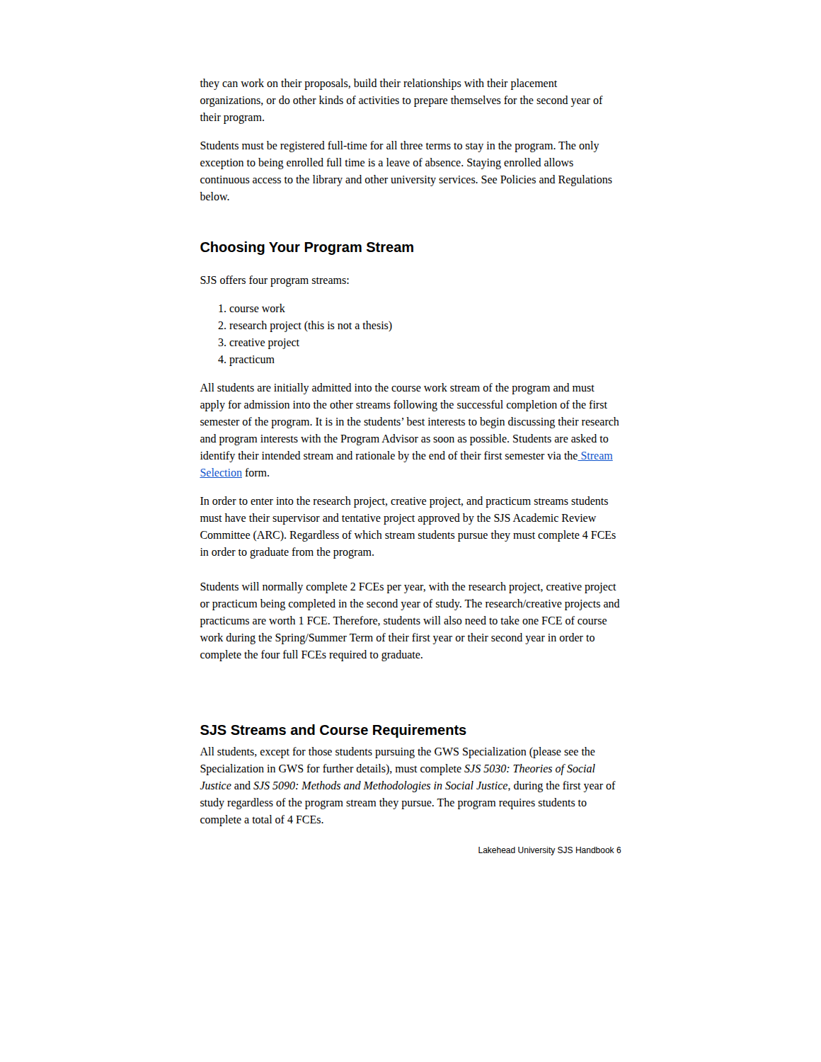they can work on their proposals, build their relationships with their placement organizations, or do other kinds of activities to prepare themselves for the second year of their program.
Students must be registered full-time for all three terms to stay in the program. The only exception to being enrolled full time is a leave of absence. Staying enrolled allows continuous access to the library and other university services. See Policies and Regulations below.
Choosing Your Program Stream
SJS offers four program streams:
course work
research project (this is not a thesis)
creative project
practicum
All students are initially admitted into the course work stream of the program and must apply for admission into the other streams following the successful completion of the first semester of the program. It is in the students’ best interests to begin discussing their research and program interests with the Program Advisor as soon as possible. Students are asked to identify their intended stream and rationale by the end of their first semester via the Stream Selection form.
In order to enter into the research project, creative project, and practicum streams students must have their supervisor and tentative project approved by the SJS Academic Review Committee (ARC). Regardless of which stream students pursue they must complete 4 FCEs in order to graduate from the program.
Students will normally complete 2 FCEs per year, with the research project, creative project or practicum being completed in the second year of study. The research/creative projects and practicums are worth 1 FCE. Therefore, students will also need to take one FCE of course work during the Spring/Summer Term of their first year or their second year in order to complete the four full FCEs required to graduate.
SJS Streams and Course Requirements
All students, except for those students pursuing the GWS Specialization (please see the Specialization in GWS for further details), must complete SJS 5030: Theories of Social Justice and SJS 5090: Methods and Methodologies in Social Justice, during the first year of study regardless of the program stream they pursue. The program requires students to complete a total of 4 FCEs.
Lakehead University SJS Handbook 6